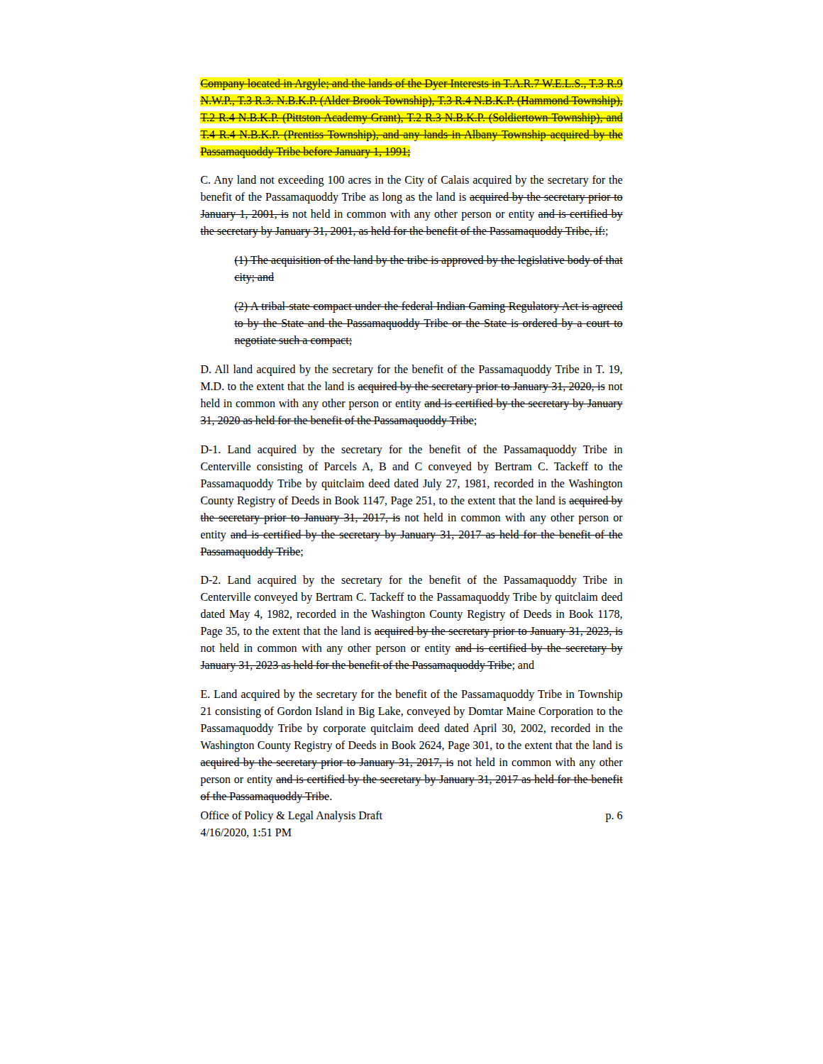Company located in Argyle; and the lands of the Dyer Interests in T.A.R.7 W.E.L.S., T.3 R.9 N.W.P., T.3 R.3. N.B.K.P. (Alder Brook Township), T.3 R.4 N.B.K.P. (Hammond Township), T.2 R.4 N.B.K.P. (Pittston Academy Grant), T.2 R.3 N.B.K.P. (Soldiertown Township), and T.4 R.4 N.B.K.P. (Prentiss Township), and any lands in Albany Township acquired by the Passamaquoddy Tribe before January 1, 1991;
C. Any land not exceeding 100 acres in the City of Calais acquired by the secretary for the benefit of the Passamaquoddy Tribe as long as the land is acquired by the secretary prior to January 1, 2001, is not held in common with any other person or entity and is certified by the secretary by January 31, 2001, as held for the benefit of the Passamaquoddy Tribe, if:;
(1) The acquisition of the land by the tribe is approved by the legislative body of that city; and
(2) A tribal-state compact under the federal Indian Gaming Regulatory Act is agreed to by the State and the Passamaquoddy Tribe or the State is ordered by a court to negotiate such a compact;
D. All land acquired by the secretary for the benefit of the Passamaquoddy Tribe in T. 19, M.D. to the extent that the land is acquired by the secretary prior to January 31, 2020, is not held in common with any other person or entity and is certified by the secretary by January 31, 2020 as held for the benefit of the Passamaquoddy Tribe;
D-1. Land acquired by the secretary for the benefit of the Passamaquoddy Tribe in Centerville consisting of Parcels A, B and C conveyed by Bertram C. Tackeff to the Passamaquoddy Tribe by quitclaim deed dated July 27, 1981, recorded in the Washington County Registry of Deeds in Book 1147, Page 251, to the extent that the land is acquired by the secretary prior to January 31, 2017, is not held in common with any other person or entity and is certified by the secretary by January 31, 2017 as held for the benefit of the Passamaquoddy Tribe;
D-2. Land acquired by the secretary for the benefit of the Passamaquoddy Tribe in Centerville conveyed by Bertram C. Tackeff to the Passamaquoddy Tribe by quitclaim deed dated May 4, 1982, recorded in the Washington County Registry of Deeds in Book 1178, Page 35, to the extent that the land is acquired by the secretary prior to January 31, 2023, is not held in common with any other person or entity and is certified by the secretary by January 31, 2023 as held for the benefit of the Passamaquoddy Tribe; and
E. Land acquired by the secretary for the benefit of the Passamaquoddy Tribe in Township 21 consisting of Gordon Island in Big Lake, conveyed by Domtar Maine Corporation to the Passamaquoddy Tribe by corporate quitclaim deed dated April 30, 2002, recorded in the Washington County Registry of Deeds in Book 2624, Page 301, to the extent that the land is acquired by the secretary prior to January 31, 2017, is not held in common with any other person or entity and is certified by the secretary by January 31, 2017 as held for the benefit of the Passamaquoddy Tribe.
Office of Policy & Legal Analysis Draft 4/16/2020, 1:51 PM
p. 6